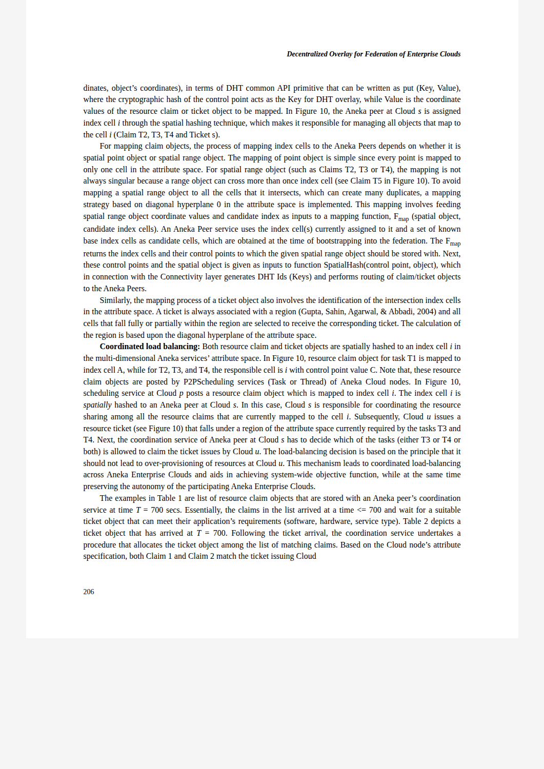Decentralized Overlay for Federation of Enterprise Clouds
dinates, object’s coordinates), in terms of DHT common API primitive that can be written as put (Key, Value), where the cryptographic hash of the control point acts as the Key for DHT overlay, while Value is the coordinate values of the resource claim or ticket object to be mapped. In Figure 10, the Aneka peer at Cloud s is assigned index cell i through the spatial hashing technique, which makes it responsible for managing all objects that map to the cell i (Claim T2, T3, T4 and Ticket s).
For mapping claim objects, the process of mapping index cells to the Aneka Peers depends on whether it is spatial point object or spatial range object. The mapping of point object is simple since every point is mapped to only one cell in the attribute space. For spatial range object (such as Claims T2, T3 or T4), the mapping is not always singular because a range object can cross more than once index cell (see Claim T5 in Figure 10). To avoid mapping a spatial range object to all the cells that it intersects, which can create many duplicates, a mapping strategy based on diagonal hyperplane 0 in the attribute space is implemented. This mapping involves feeding spatial range object coordinate values and candidate index as inputs to a mapping function, Fmap (spatial object, candidate index cells). An Aneka Peer service uses the index cell(s) currently assigned to it and a set of known base index cells as candidate cells, which are obtained at the time of bootstrapping into the federation. The Fmap returns the index cells and their control points to which the given spatial range object should be stored with. Next, these control points and the spatial object is given as inputs to function SpatialHash(control point, object), which in connection with the Connectivity layer generates DHT Ids (Keys) and performs routing of claim/ticket objects to the Aneka Peers.
Similarly, the mapping process of a ticket object also involves the identification of the intersection index cells in the attribute space. A ticket is always associated with a region (Gupta, Sahin, Agarwal, & Abbadi, 2004) and all cells that fall fully or partially within the region are selected to receive the corresponding ticket. The calculation of the region is based upon the diagonal hyperplane of the attribute space.
Coordinated load balancing: Both resource claim and ticket objects are spatially hashed to an index cell i in the multi-dimensional Aneka services’ attribute space. In Figure 10, resource claim object for task T1 is mapped to index cell A, while for T2, T3, and T4, the responsible cell is i with control point value C. Note that, these resource claim objects are posted by P2PScheduling services (Task or Thread) of Aneka Cloud nodes. In Figure 10, scheduling service at Cloud p posts a resource claim object which is mapped to index cell i. The index cell i is spatially hashed to an Aneka peer at Cloud s. In this case, Cloud s is responsible for coordinating the resource sharing among all the resource claims that are currently mapped to the cell i. Subsequently, Cloud u issues a resource ticket (see Figure 10) that falls under a region of the attribute space currently required by the tasks T3 and T4. Next, the coordination service of Aneka peer at Cloud s has to decide which of the tasks (either T3 or T4 or both) is allowed to claim the ticket issues by Cloud u. The load-balancing decision is based on the principle that it should not lead to over-provisioning of resources at Cloud u. This mechanism leads to coordinated load-balancing across Aneka Enterprise Clouds and aids in achieving system-wide objective function, while at the same time preserving the autonomy of the participating Aneka Enterprise Clouds.
The examples in Table 1 are list of resource claim objects that are stored with an Aneka peer’s coordination service at time T = 700 secs. Essentially, the claims in the list arrived at a time <= 700 and wait for a suitable ticket object that can meet their application’s requirements (software, hardware, service type). Table 2 depicts a ticket object that has arrived at T = 700. Following the ticket arrival, the coordination service undertakes a procedure that allocates the ticket object among the list of matching claims. Based on the Cloud node’s attribute specification, both Claim 1 and Claim 2 match the ticket issuing Cloud
206